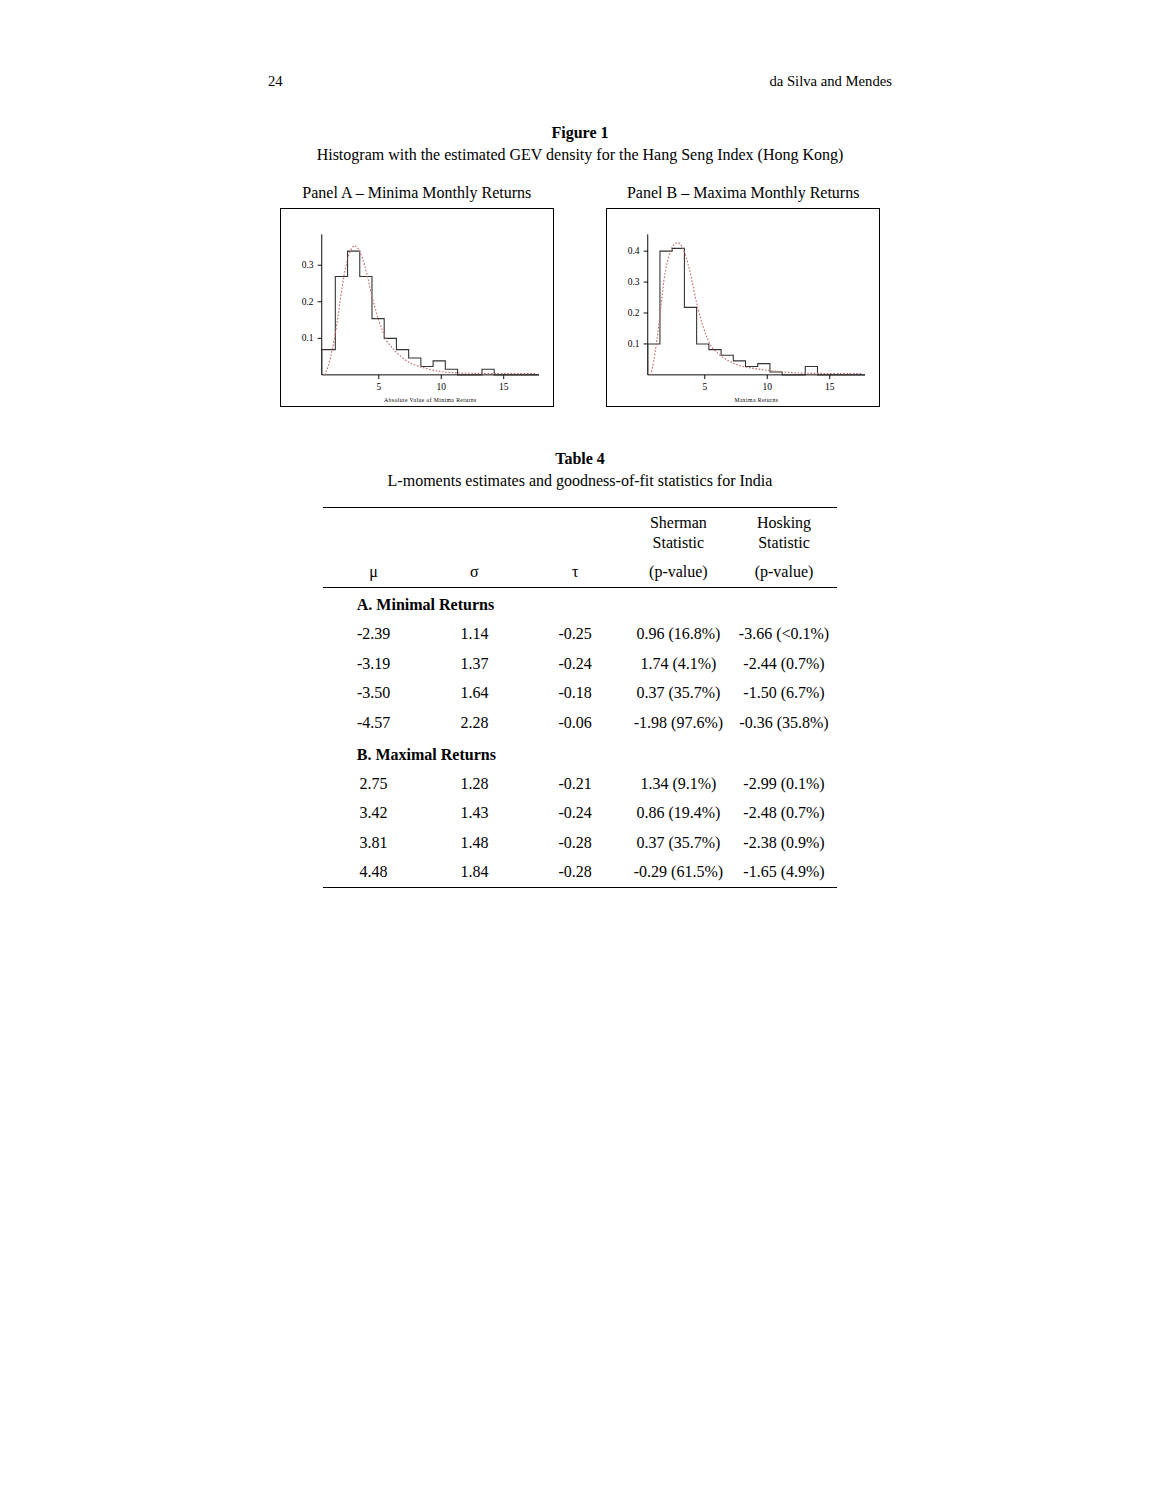24 da Silva and Mendes
Figure 1
Histogram with the estimated GEV density for the Hang Seng Index (Hong Kong)
Panel A – Minima Monthly Returns
0.3 0.2 0.1 5 10 15 Absolute Value of Minima Returns
Panel B – Maxima Monthly Returns
0.4 0.3 0.2 0.1 5 10 15 Maxima Returns
Table 4
L-moments estimates and goodness-of-fit statistics for India
| | | | Sherman Statistic | Hosking Statistic |
| --- | --- | --- | --- | --- |
| μ | σ | τ | (p-value) | (p-value) |
| A. Minimal Returns |
| -2.39 | 1.14 | -0.25 | 0.96 (16.8%) | -3.66 (<0.1%) |
| -3.19 | 1.37 | -0.24 | 1.74 (4.1%) | -2.44 (0.7%) |
| -3.50 | 1.64 | -0.18 | 0.37 (35.7%) | -1.50 (6.7%) |
| -4.57 | 2.28 | -0.06 | -1.98 (97.6%) | -0.36 (35.8%) |
| B. Maximal Returns |
| 2.75 | 1.28 | -0.21 | 1.34 (9.1%) | -2.99 (0.1%) |
| 3.42 | 1.43 | -0.24 | 0.86 (19.4%) | -2.48 (0.7%) |
| 3.81 | 1.48 | -0.28 | 0.37 (35.7%) | -2.38 (0.9%) |
| 4.48 | 1.84 | -0.28 | -0.29 (61.5%) | -1.65 (4.9%) |